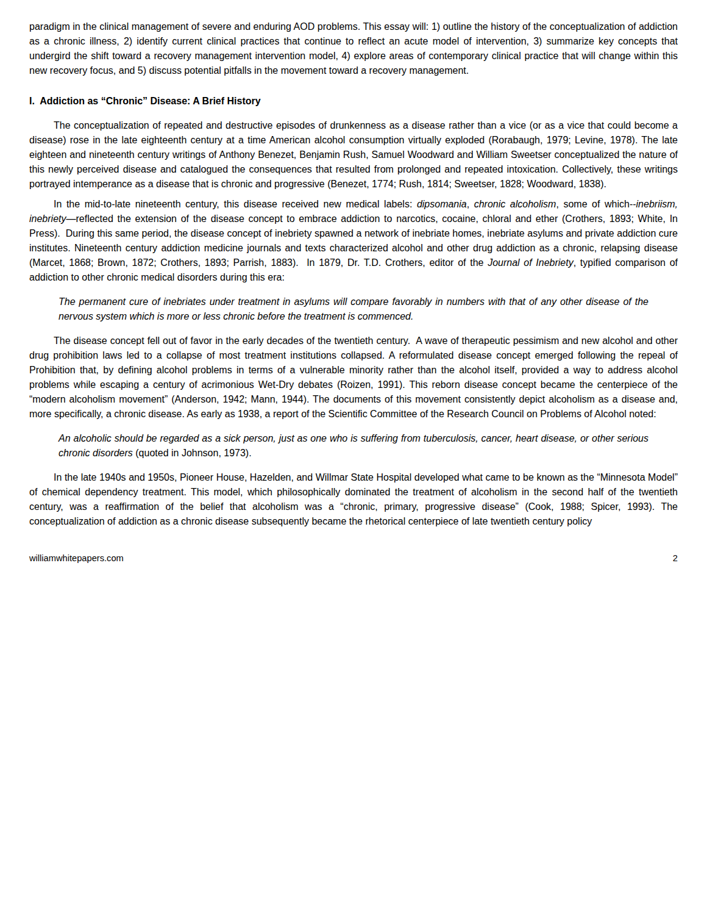paradigm in the clinical management of severe and enduring AOD problems. This essay will: 1) outline the history of the conceptualization of addiction as a chronic illness, 2) identify current clinical practices that continue to reflect an acute model of intervention, 3) summarize key concepts that undergird the shift toward a recovery management intervention model, 4) explore areas of contemporary clinical practice that will change within this new recovery focus, and 5) discuss potential pitfalls in the movement toward a recovery management.
I. Addiction as “Chronic” Disease: A Brief History
The conceptualization of repeated and destructive episodes of drunkenness as a disease rather than a vice (or as a vice that could become a disease) rose in the late eighteenth century at a time American alcohol consumption virtually exploded (Rorabaugh, 1979; Levine, 1978). The late eighteen and nineteenth century writings of Anthony Benezet, Benjamin Rush, Samuel Woodward and William Sweetser conceptualized the nature of this newly perceived disease and catalogued the consequences that resulted from prolonged and repeated intoxication. Collectively, these writings portrayed intemperance as a disease that is chronic and progressive (Benezet, 1774; Rush, 1814; Sweetser, 1828; Woodward, 1838).
In the mid-to-late nineteenth century, this disease received new medical labels: dipsomania, chronic alcoholism, some of which--inebriism, inebriety—reflected the extension of the disease concept to embrace addiction to narcotics, cocaine, chloral and ether (Crothers, 1893; White, In Press). During this same period, the disease concept of inebriety spawned a network of inebriate homes, inebriate asylums and private addiction cure institutes. Nineteenth century addiction medicine journals and texts characterized alcohol and other drug addiction as a chronic, relapsing disease (Marcet, 1868; Brown, 1872; Crothers, 1893; Parrish, 1883). In 1879, Dr. T.D. Crothers, editor of the Journal of Inebriety, typified comparison of addiction to other chronic medical disorders during this era:
The permanent cure of inebriates under treatment in asylums will compare favorably in numbers with that of any other disease of the nervous system which is more or less chronic before the treatment is commenced.
The disease concept fell out of favor in the early decades of the twentieth century. A wave of therapeutic pessimism and new alcohol and other drug prohibition laws led to a collapse of most treatment institutions collapsed. A reformulated disease concept emerged following the repeal of Prohibition that, by defining alcohol problems in terms of a vulnerable minority rather than the alcohol itself, provided a way to address alcohol problems while escaping a century of acrimonious Wet-Dry debates (Roizen, 1991). This reborn disease concept became the centerpiece of the “modern alcoholism movement” (Anderson, 1942; Mann, 1944). The documents of this movement consistently depict alcoholism as a disease and, more specifically, a chronic disease. As early as 1938, a report of the Scientific Committee of the Research Council on Problems of Alcohol noted:
An alcoholic should be regarded as a sick person, just as one who is suffering from tuberculosis, cancer, heart disease, or other serious chronic disorders (quoted in Johnson, 1973).
In the late 1940s and 1950s, Pioneer House, Hazelden, and Willmar State Hospital developed what came to be known as the “Minnesota Model” of chemical dependency treatment. This model, which philosophically dominated the treatment of alcoholism in the second half of the twentieth century, was a reaffirmation of the belief that alcoholism was a “chronic, primary, progressive disease” (Cook, 1988; Spicer, 1993). The conceptualization of addiction as a chronic disease subsequently became the rhetorical centerpiece of late twentieth century policy
williamwhitepapers.com 2